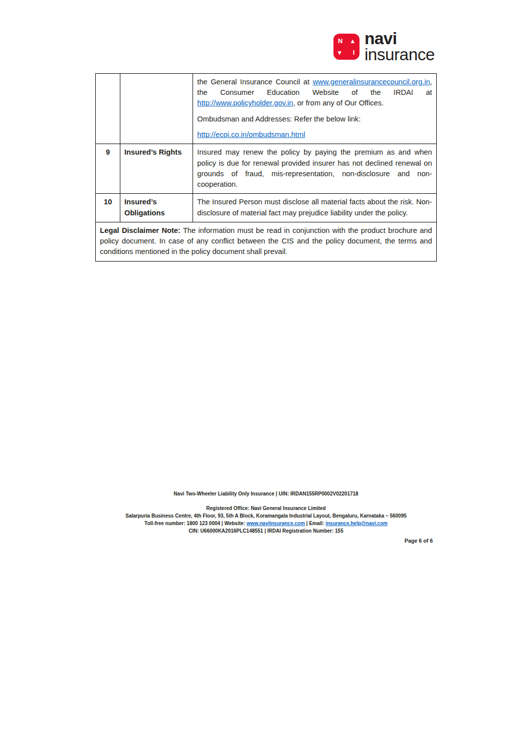N ▴ ▾ I
navi insurance
| | | the General Insurance Council at www.generalinsurancecouncil.org.in , the Consumer Education Website of the IRDAI at http://www.policyholder.gov.in , or from any of Our Offices. Ombudsman and Addresses: Refer the below link: http://ecoi.co.in/ombudsman.html |
| 9 | Insured’s Rights | Insured may renew the policy by paying the premium as and when policy is due for renewal provided insurer has not declined renewal on grounds of fraud, mis-representation, non-disclosure and non-cooperation. |
| 10 | Insured’s Obligations | The Insured Person must disclose all material facts about the risk. Non-disclosure of material fact may prejudice liability under the policy. |
| Legal Disclaimer Note: The information must be read in conjunction with the product brochure and policy document. In case of any conflict between the CIS and the policy document, the terms and conditions mentioned in the policy document shall prevail. |
Navi Two-Wheeler Liability Only Insurance | UIN: IRDAN155RP0002V02201718
Registered Office: Navi General Insurance Limited
Salarpuria Business Centre, 4th Floor, 93, 5th A Block, Koramangala Industrial Layout, Bengaluru, Karnataka – 560095
Toll-free number: 1800 123 0004 | Website: www.naviinsurance.com | Email: insurance.help@navi.com
CIN: U66000KA2016PLC148551 | IRDAI Registration Number: 155
Page 6 of 6